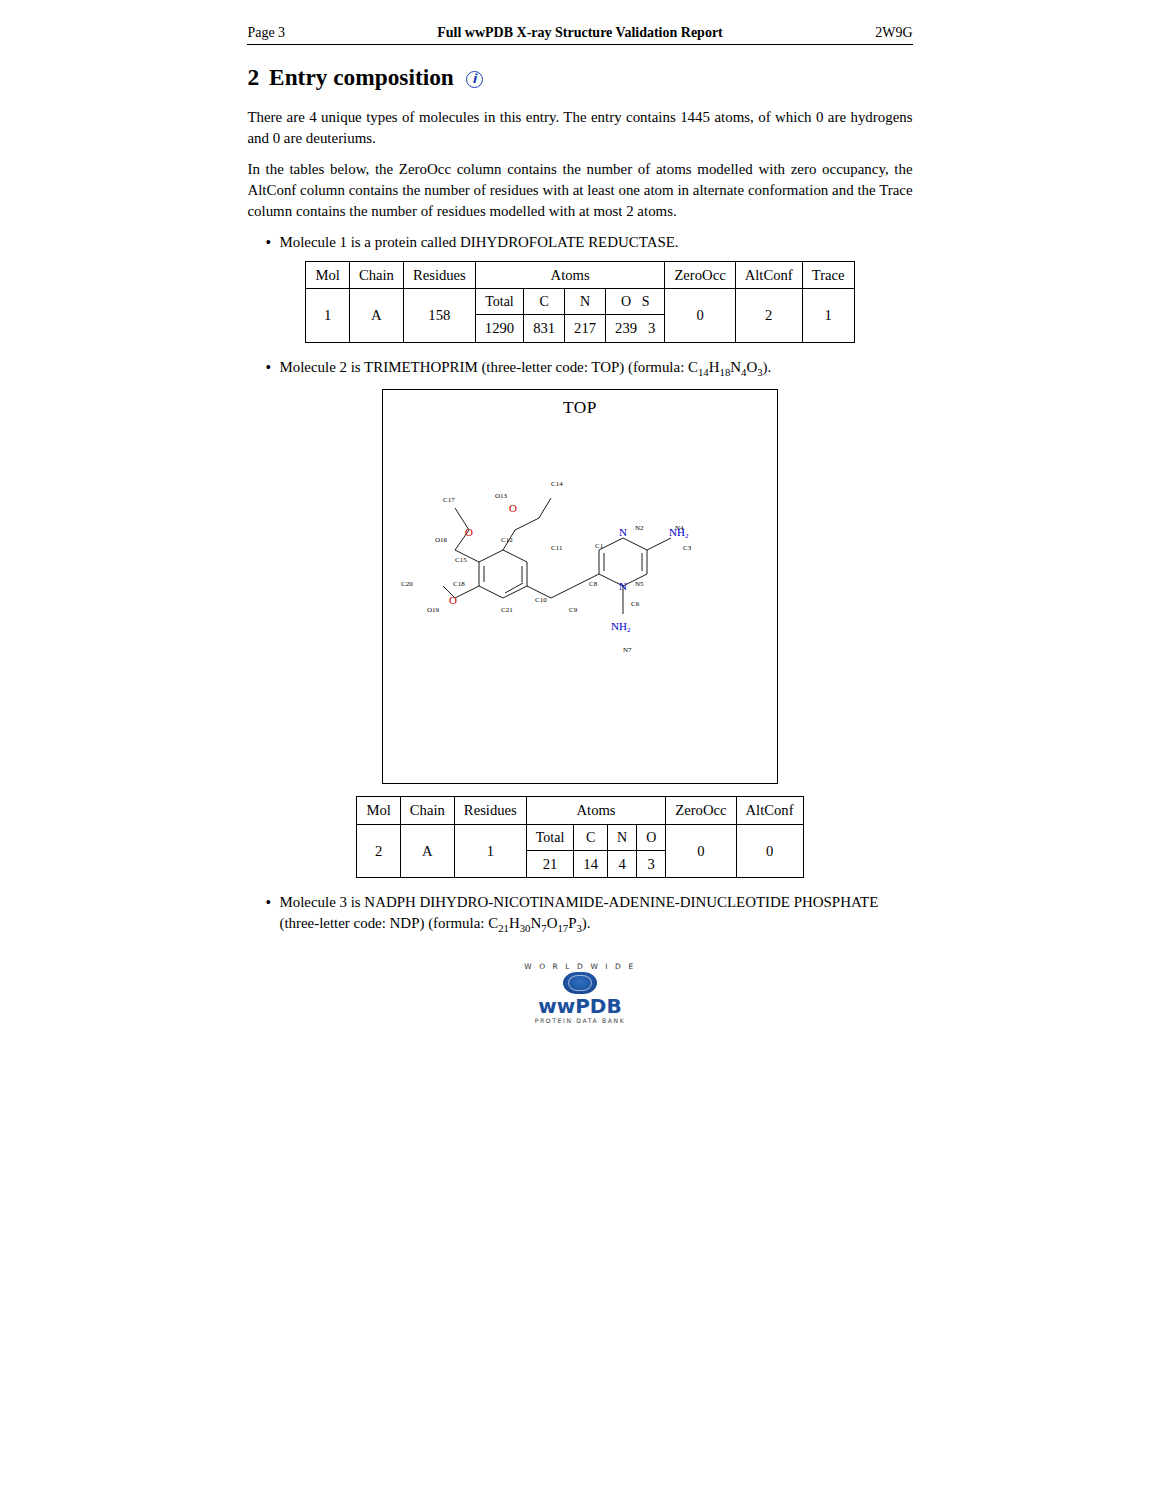Page 3
Full wwPDB X-ray Structure Validation Report
2W9G
2 Entry composition i
There are 4 unique types of molecules in this entry. The entry contains 1445 atoms, of which 0 are hydrogens and 0 are deuteriums.
In the tables below, the ZeroOcc column contains the number of atoms modelled with zero occupancy, the AltConf column contains the number of residues with at least one atom in alternate conformation and the Trace column contains the number of residues modelled with at most 2 atoms.
Molecule 1 is a protein called DIHYDROFOLATE REDUCTASE.
| Mol | Chain | Residues | Atoms | ZeroOcc | AltConf | Trace |
| --- | --- | --- | --- | --- | --- | --- |
| 1 | A | 158 | Total | C | N | O S | 0 | 2 | 1 |
| 1290 | 831 | 217 | 239 3 |
Molecule 2 is TRIMETHOPRIM (three-letter code: TOP) (formula: C14H18N4O3).
TOP
C17 O13 C14 O16 C12 C11 C1 N2 N4 C3 C15 C20 C18 O19 C21 C10 C9 C8 N5 C6 N7 O O O N N NH2 NH2
| Mol | Chain | Residues | Atoms | ZeroOcc | AltConf |
| --- | --- | --- | --- | --- | --- |
| 2 | A | 1 | Total | C | N | O | 0 | 0 |
| 21 | 14 | 4 | 3 |
Molecule 3 is NADPH DIHYDRO-NICOTINAMIDE-ADENINE-DINUCLEOTIDE PHOSPHATE (three-letter code: NDP) (formula: C21H30N7O17P3).
W O R L D W I D E
ww PDB
PROTEIN DATA BANK